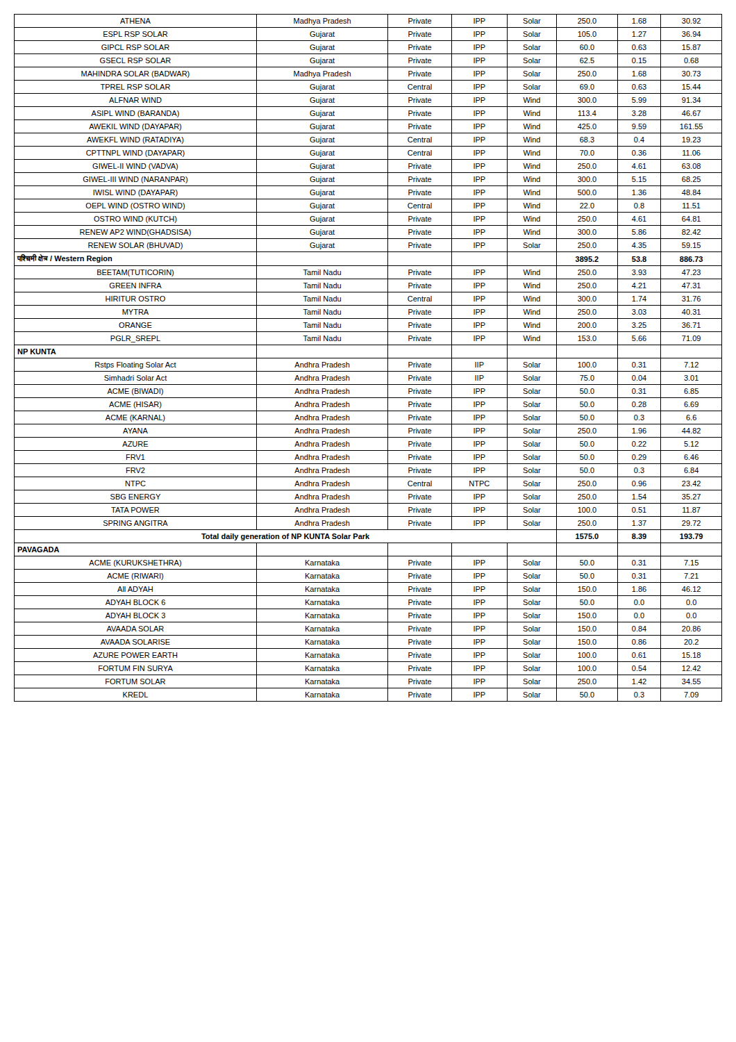| ATHENA | Madhya Pradesh | Private | IPP | Solar | 250.0 | 1.68 | 30.92 |
| ESPL RSP SOLAR | Gujarat | Private | IPP | Solar | 105.0 | 1.27 | 36.94 |
| GIPCL RSP SOLAR | Gujarat | Private | IPP | Solar | 60.0 | 0.63 | 15.87 |
| GSECL RSP SOLAR | Gujarat | Private | IPP | Solar | 62.5 | 0.15 | 0.68 |
| MAHINDRA SOLAR (BADWAR) | Madhya Pradesh | Private | IPP | Solar | 250.0 | 1.68 | 30.73 |
| TPREL RSP SOLAR | Gujarat | Central | IPP | Solar | 69.0 | 0.63 | 15.44 |
| ALFNAR WIND | Gujarat | Private | IPP | Wind | 300.0 | 5.99 | 91.34 |
| ASIPL WIND (BARANDA) | Gujarat | Private | IPP | Wind | 113.4 | 3.28 | 46.67 |
| AWEKIL WIND (DAYAPAR) | Gujarat | Private | IPP | Wind | 425.0 | 9.59 | 161.55 |
| AWEKFL WIND (RATADIYA) | Gujarat | Central | IPP | Wind | 68.3 | 0.4 | 19.23 |
| CPTTNPL WIND (DAYAPAR) | Gujarat | Central | IPP | Wind | 70.0 | 0.36 | 11.06 |
| GIWEL-II WIND (VADVA) | Gujarat | Private | IPP | Wind | 250.0 | 4.61 | 63.08 |
| GIWEL-III WIND (NARANPAR) | Gujarat | Private | IPP | Wind | 300.0 | 5.15 | 68.25 |
| IWISL WIND (DAYAPAR) | Gujarat | Private | IPP | Wind | 500.0 | 1.36 | 48.84 |
| OEPL WIND (OSTRO WIND) | Gujarat | Central | IPP | Wind | 22.0 | 0.8 | 11.51 |
| OSTRO WIND (KUTCH) | Gujarat | Private | IPP | Wind | 250.0 | 4.61 | 64.81 |
| RENEW AP2 WIND(GHADSISA) | Gujarat | Private | IPP | Wind | 300.0 | 5.86 | 82.42 |
| RENEW SOLAR (BHUVAD) | Gujarat | Private | IPP | Solar | 250.0 | 4.35 | 59.15 |
| पश्चिमी क्षेत्र / Western Region | | | | | 3895.2 | 53.8 | 886.73 |
| BEETAM(TUTICORIN) | Tamil Nadu | Private | IPP | Wind | 250.0 | 3.93 | 47.23 |
| GREEN INFRA | Tamil Nadu | Private | IPP | Wind | 250.0 | 4.21 | 47.31 |
| HIRITUR OSTRO | Tamil Nadu | Central | IPP | Wind | 300.0 | 1.74 | 31.76 |
| MYTRA | Tamil Nadu | Private | IPP | Wind | 250.0 | 3.03 | 40.31 |
| ORANGE | Tamil Nadu | Private | IPP | Wind | 200.0 | 3.25 | 36.71 |
| PGLR_SREPL | Tamil Nadu | Private | IPP | Wind | 153.0 | 5.66 | 71.09 |
| NP KUNTA | | | | | | | |
| Rstps Floating Solar Act | Andhra Pradesh | Private | IIP | Solar | 100.0 | 0.31 | 7.12 |
| Simhadri Solar Act | Andhra Pradesh | Private | IIP | Solar | 75.0 | 0.04 | 3.01 |
| ACME (BIWADI) | Andhra Pradesh | Private | IPP | Solar | 50.0 | 0.31 | 6.85 |
| ACME (HISAR) | Andhra Pradesh | Private | IPP | Solar | 50.0 | 0.28 | 6.69 |
| ACME (KARNAL) | Andhra Pradesh | Private | IPP | Solar | 50.0 | 0.3 | 6.6 |
| AYANA | Andhra Pradesh | Private | IPP | Solar | 250.0 | 1.96 | 44.82 |
| AZURE | Andhra Pradesh | Private | IPP | Solar | 50.0 | 0.22 | 5.12 |
| FRV1 | Andhra Pradesh | Private | IPP | Solar | 50.0 | 0.29 | 6.46 |
| FRV2 | Andhra Pradesh | Private | IPP | Solar | 50.0 | 0.3 | 6.84 |
| NTPC | Andhra Pradesh | Central | NTPC | Solar | 250.0 | 0.96 | 23.42 |
| SBG ENERGY | Andhra Pradesh | Private | IPP | Solar | 250.0 | 1.54 | 35.27 |
| TATA POWER | Andhra Pradesh | Private | IPP | Solar | 100.0 | 0.51 | 11.87 |
| SPRING ANGITRA | Andhra Pradesh | Private | IPP | Solar | 250.0 | 1.37 | 29.72 |
| Total daily generation of NP KUNTA Solar Park | 1575.0 | 8.39 | 193.79 |
| PAVAGADA | | | | | | | |
| ACME (KURUKSHETHRA) | Karnataka | Private | IPP | Solar | 50.0 | 0.31 | 7.15 |
| ACME (RIWARI) | Karnataka | Private | IPP | Solar | 50.0 | 0.31 | 7.21 |
| All ADYAH | Karnataka | Private | IPP | Solar | 150.0 | 1.86 | 46.12 |
| ADYAH BLOCK 6 | Karnataka | Private | IPP | Solar | 50.0 | 0.0 | 0.0 |
| ADYAH BLOCK 3 | Karnataka | Private | IPP | Solar | 150.0 | 0.0 | 0.0 |
| AVAADA SOLAR | Karnataka | Private | IPP | Solar | 150.0 | 0.84 | 20.86 |
| AVAADA SOLARISE | Karnataka | Private | IPP | Solar | 150.0 | 0.86 | 20.2 |
| AZURE POWER EARTH | Karnataka | Private | IPP | Solar | 100.0 | 0.61 | 15.18 |
| FORTUM FIN SURYA | Karnataka | Private | IPP | Solar | 100.0 | 0.54 | 12.42 |
| FORTUM SOLAR | Karnataka | Private | IPP | Solar | 250.0 | 1.42 | 34.55 |
| KREDL | Karnataka | Private | IPP | Solar | 50.0 | 0.3 | 7.09 |